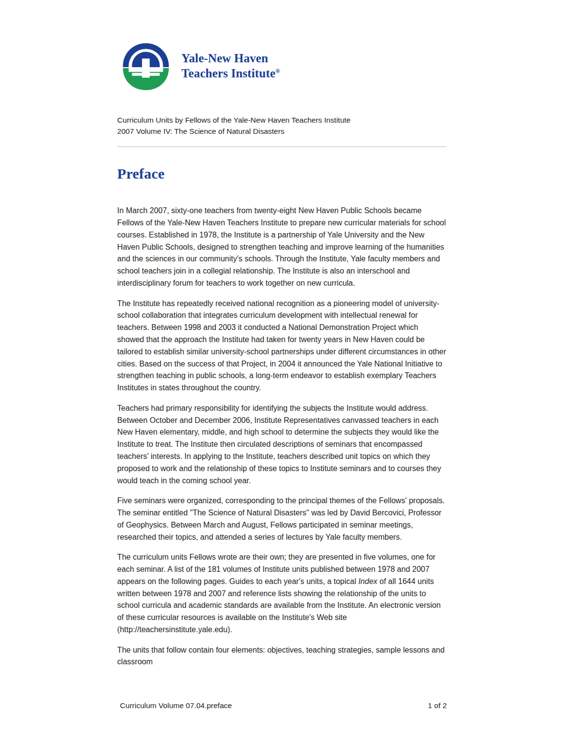Yale-New Haven
Teachers Institute®
Curriculum Units by Fellows of the Yale-New Haven Teachers Institute
2007 Volume IV: The Science of Natural Disasters
Preface
In March 2007, sixty-one teachers from twenty-eight New Haven Public Schools became Fellows of the Yale-New Haven Teachers Institute to prepare new curricular materials for school courses. Established in 1978, the Institute is a partnership of Yale University and the New Haven Public Schools, designed to strengthen teaching and improve learning of the humanities and the sciences in our community's schools. Through the Institute, Yale faculty members and school teachers join in a collegial relationship. The Institute is also an interschool and interdisciplinary forum for teachers to work together on new curricula.
The Institute has repeatedly received national recognition as a pioneering model of university-school collaboration that integrates curriculum development with intellectual renewal for teachers. Between 1998 and 2003 it conducted a National Demonstration Project which showed that the approach the Institute had taken for twenty years in New Haven could be tailored to establish similar university-school partnerships under different circumstances in other cities. Based on the success of that Project, in 2004 it announced the Yale National Initiative to strengthen teaching in public schools, a long-term endeavor to establish exemplary Teachers Institutes in states throughout the country.
Teachers had primary responsibility for identifying the subjects the Institute would address. Between October and December 2006, Institute Representatives canvassed teachers in each New Haven elementary, middle, and high school to determine the subjects they would like the Institute to treat. The Institute then circulated descriptions of seminars that encompassed teachers' interests. In applying to the Institute, teachers described unit topics on which they proposed to work and the relationship of these topics to Institute seminars and to courses they would teach in the coming school year.
Five seminars were organized, corresponding to the principal themes of the Fellows' proposals. The seminar entitled "The Science of Natural Disasters" was led by David Bercovici, Professor of Geophysics. Between March and August, Fellows participated in seminar meetings, researched their topics, and attended a series of lectures by Yale faculty members.
The curriculum units Fellows wrote are their own; they are presented in five volumes, one for each seminar. A list of the 181 volumes of Institute units published between 1978 and 2007 appears on the following pages. Guides to each year's units, a topical Index of all 1644 units written between 1978 and 2007 and reference lists showing the relationship of the units to school curricula and academic standards are available from the Institute. An electronic version of these curricular resources is available on the Institute's Web site (http://teachersinstitute.yale.edu).
The units that follow contain four elements: objectives, teaching strategies, sample lessons and classroom
Curriculum Volume 07.04.preface
1 of 2